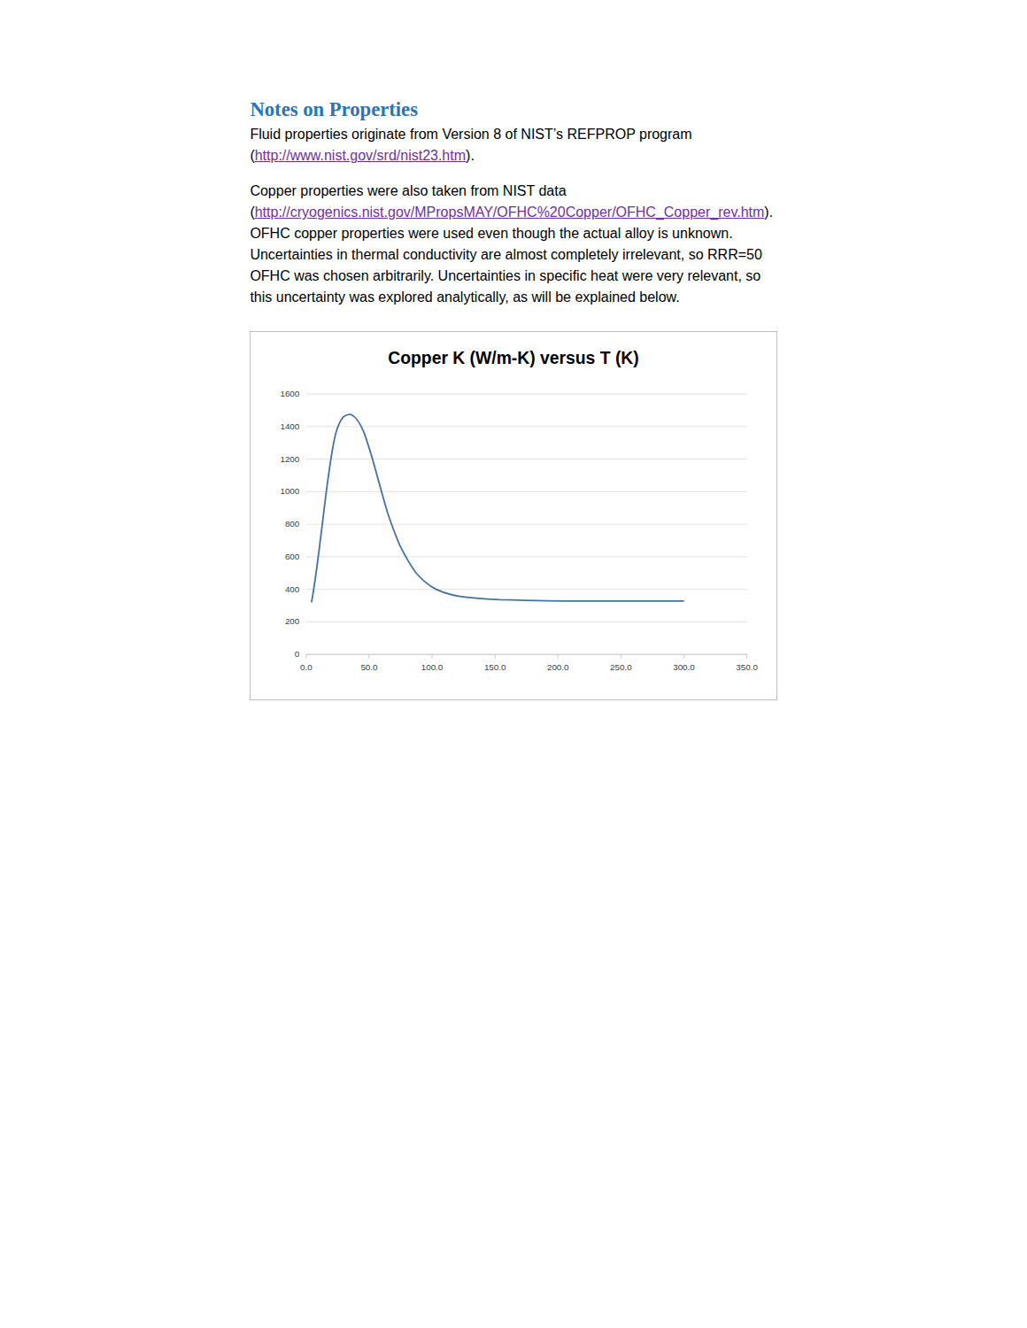Notes on Properties
Fluid properties originate from Version 8 of NIST’s REFPROP program (http://www.nist.gov/srd/nist23.htm).
Copper properties were also taken from NIST data (http://cryogenics.nist.gov/MPropsMAY/OFHC%20Copper/OFHC_Copper_rev.htm). OFHC copper properties were used even though the actual alloy is unknown. Uncertainties in thermal conductivity are almost completely irrelevant, so RRR=50 OFHC was chosen arbitrarily. Uncertainties in specific heat were very relevant, so this uncertainty was explored analytically, as will be explained below.
Copper K (W/m-K) versus T (K)
0 200 400 600 800 1000 1200 1400 1600 0.0 50.0 100.0 150.0 200.0 250.0 300.0 350.0